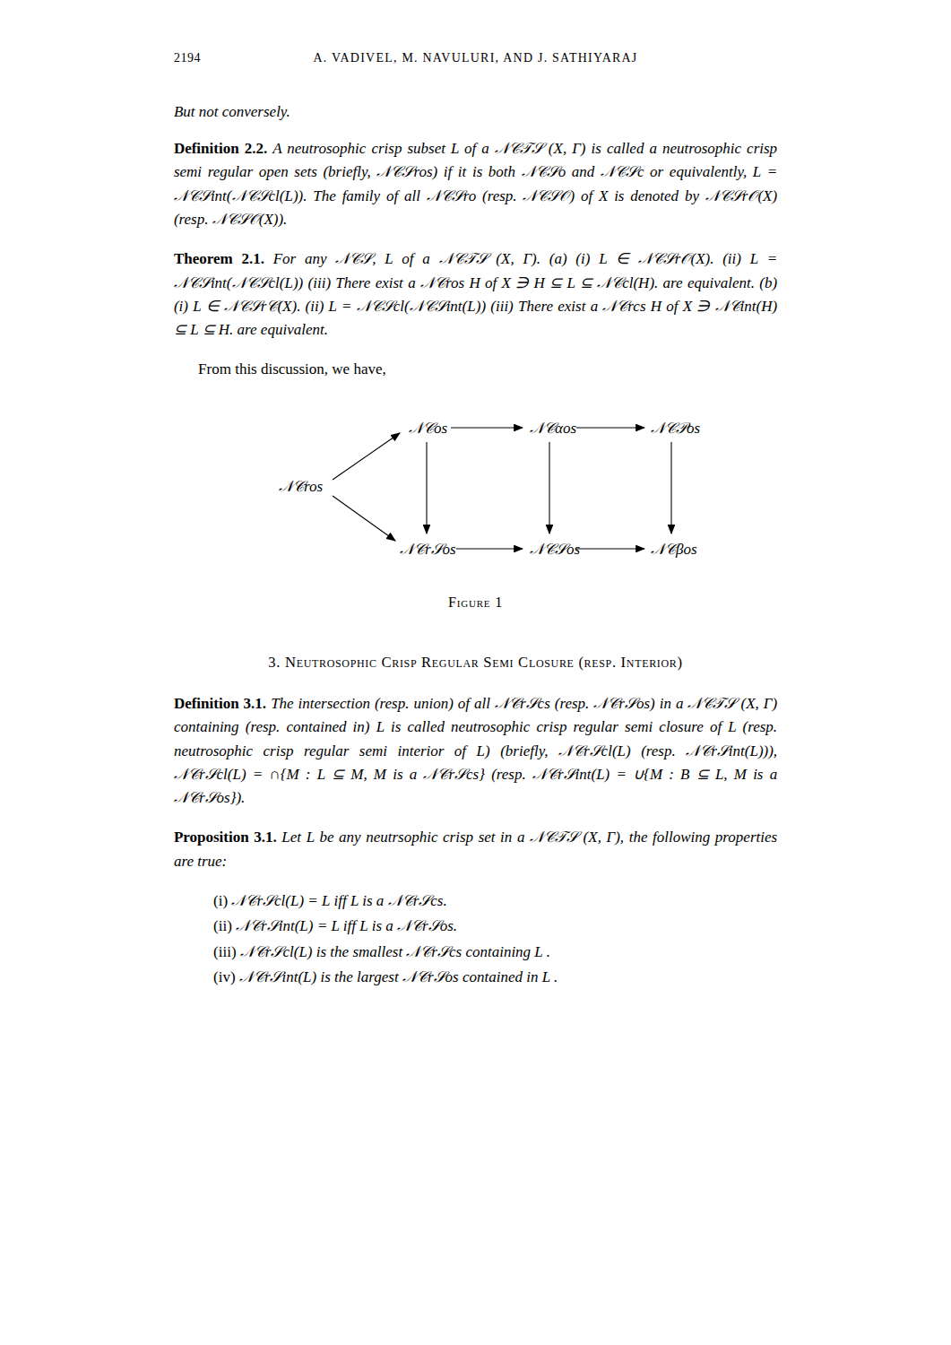2194 A. Vadivel, M. Navuluri, and J. Sathiyaraj 2194
But not conversely.
Definition 2.2. A neutrosophic crisp subset L of a 𝒩𝒞𝒯𝒮 (X, Γ) is called a neutrosophic crisp semi regular open sets (briefly, 𝒩𝒞𝒮ros) if it is both 𝒩𝒞𝒮o and 𝒩𝒞𝒮c or equivalently, L = 𝒩𝒞𝒮int(𝒩𝒞𝒮cl(L)). The family of all 𝒩𝒞𝒮ro (resp. 𝒩𝒞𝒮𝒪) of X is denoted by 𝒩𝒞𝒮r𝒪(X) (resp. 𝒩𝒞𝒮𝒪(X)).
Theorem 2.1. For any 𝒩𝒞𝒮, L of a 𝒩𝒞𝒯𝒮 (X, Γ). (a) (i) L ∈ 𝒩𝒞𝒮r𝒪(X). (ii) L = 𝒩𝒞𝒮int(𝒩𝒞𝒮cl(L)) (iii) There exist a 𝒩𝒞ros H of X ∋ H ⊆ L ⊆ 𝒩𝒞cl(H). are equivalent. (b) (i) L ∈ 𝒩𝒞𝒮r𝒞(X). (ii) L = 𝒩𝒞𝒮cl(𝒩𝒞𝒮int(L)) (iii) There exist a 𝒩𝒞rcs H of X ∋ 𝒩𝒞int(H) ⊆ L ⊆ H. are equivalent.
From this discussion, we have,
𝒩𝒞ros 𝒩𝒞os 𝒩𝒞αos 𝒩𝒞𝒫os 𝒩𝒞r𝒮os 𝒩𝒞𝒮os 𝒩𝒞βos
Figure 1
3. Neutrosophic Crisp Regular Semi Closure (resp. Interior)
Definition 3.1. The intersection (resp. union) of all 𝒩𝒞r𝒮cs (resp. 𝒩𝒞r𝒮os) in a 𝒩𝒞𝒯𝒮 (X, Γ) containing (resp. contained in) L is called neutrosophic crisp regular semi closure of L (resp. neutrosophic crisp regular semi interior of L) (briefly, 𝒩𝒞r𝒮cl(L) (resp. 𝒩𝒞r𝒮int(L))), 𝒩𝒞r𝒮cl(L) = ∩{M : L ⊆ M, M is a 𝒩𝒞r𝒮cs} (resp. 𝒩𝒞r𝒮int(L) = ∪{M : B ⊆ L, M is a 𝒩𝒞r𝒮os}).
Proposition 3.1. Let L be any neutrsophic crisp set in a 𝒩𝒞𝒯𝒮 (X, Γ), the following properties are true:
(i) 𝒩𝒞r𝒮cl(L) = L iff L is a 𝒩𝒞r𝒮cs.
(ii) 𝒩𝒞r𝒮int(L) = L iff L is a 𝒩𝒞r𝒮os.
(iii) 𝒩𝒞r𝒮cl(L) is the smallest 𝒩𝒞r𝒮cs containing L .
(iv) 𝒩𝒞r𝒮int(L) is the largest 𝒩𝒞r𝒮os contained in L .